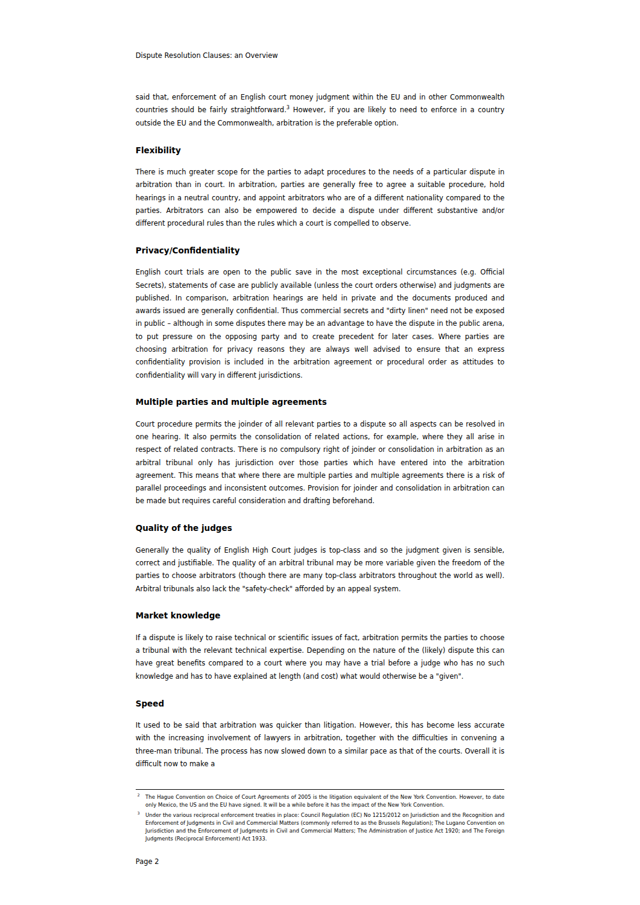Dispute Resolution Clauses: an Overview
said that, enforcement of an English court money judgment within the EU and in other Commonwealth countries should be fairly straightforward.3 However, if you are likely to need to enforce in a country outside the EU and the Commonwealth, arbitration is the preferable option.
Flexibility
There is much greater scope for the parties to adapt procedures to the needs of a particular dispute in arbitration than in court. In arbitration, parties are generally free to agree a suitable procedure, hold hearings in a neutral country, and appoint arbitrators who are of a different nationality compared to the parties. Arbitrators can also be empowered to decide a dispute under different substantive and/or different procedural rules than the rules which a court is compelled to observe.
Privacy/Confidentiality
English court trials are open to the public save in the most exceptional circumstances (e.g. Official Secrets), statements of case are publicly available (unless the court orders otherwise) and judgments are published. In comparison, arbitration hearings are held in private and the documents produced and awards issued are generally confidential. Thus commercial secrets and "dirty linen" need not be exposed in public – although in some disputes there may be an advantage to have the dispute in the public arena, to put pressure on the opposing party and to create precedent for later cases. Where parties are choosing arbitration for privacy reasons they are always well advised to ensure that an express confidentiality provision is included in the arbitration agreement or procedural order as attitudes to confidentiality will vary in different jurisdictions.
Multiple parties and multiple agreements
Court procedure permits the joinder of all relevant parties to a dispute so all aspects can be resolved in one hearing. It also permits the consolidation of related actions, for example, where they all arise in respect of related contracts. There is no compulsory right of joinder or consolidation in arbitration as an arbitral tribunal only has jurisdiction over those parties which have entered into the arbitration agreement. This means that where there are multiple parties and multiple agreements there is a risk of parallel proceedings and inconsistent outcomes. Provision for joinder and consolidation in arbitration can be made but requires careful consideration and drafting beforehand.
Quality of the judges
Generally the quality of English High Court judges is top-class and so the judgment given is sensible, correct and justifiable. The quality of an arbitral tribunal may be more variable given the freedom of the parties to choose arbitrators (though there are many top-class arbitrators throughout the world as well). Arbitral tribunals also lack the "safety-check" afforded by an appeal system.
Market knowledge
If a dispute is likely to raise technical or scientific issues of fact, arbitration permits the parties to choose a tribunal with the relevant technical expertise. Depending on the nature of the (likely) dispute this can have great benefits compared to a court where you may have a trial before a judge who has no such knowledge and has to have explained at length (and cost) what would otherwise be a "given".
Speed
It used to be said that arbitration was quicker than litigation. However, this has become less accurate with the increasing involvement of lawyers in arbitration, together with the difficulties in convening a three-man tribunal. The process has now slowed down to a similar pace as that of the courts. Overall it is difficult now to make a
2
The Hague Convention on Choice of Court Agreements of 2005 is the litigation equivalent of the New York Convention. However, to date only Mexico, the US and the EU have signed. It will be a while before it has the impact of the New York Convention.
3
Under the various reciprocal enforcement treaties in place: Council Regulation (EC) No 1215/2012 on Jurisdiction and the Recognition and Enforcement of Judgments in Civil and Commercial Matters (commonly referred to as the Brussels Regulation); The Lugano Convention on Jurisdiction and the Enforcement of Judgments in Civil and Commercial Matters; The Administration of Justice Act 1920; and The Foreign Judgments (Reciprocal Enforcement) Act 1933.
Page 2